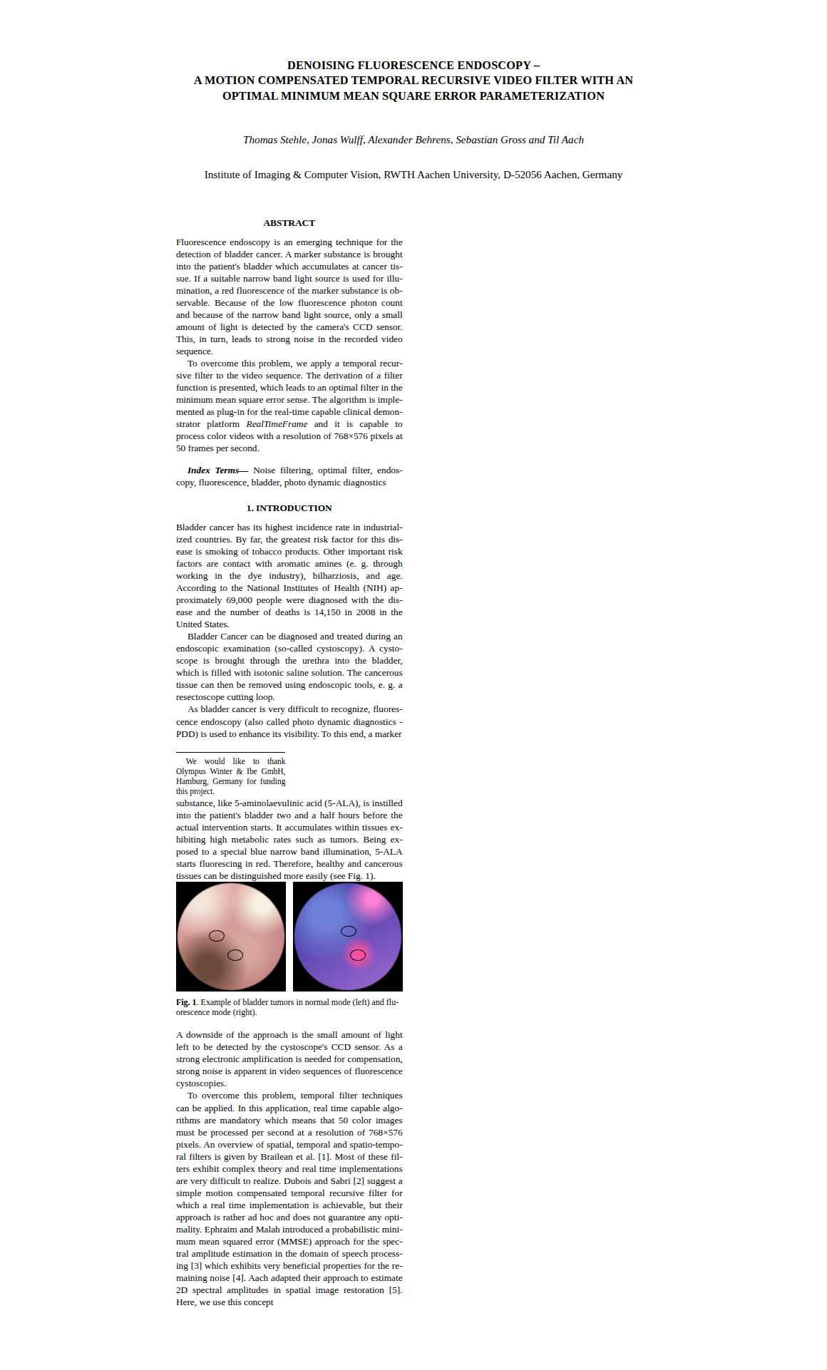Denoising Fluorescence Endoscopy –
A Motion Compensated Temporal Recursive Video Filter with an
Optimal Minimum Mean Square Error Parameterization
Thomas Stehle, Jonas Wulff, Alexander Behrens, Sebastian Gross and Til Aach
Institute of Imaging & Computer Vision, RWTH Aachen University, D-52056 Aachen, Germany
Abstract
Fluorescence endoscopy is an emerging technique for the detection of bladder cancer. A marker substance is brought into the patient's bladder which accumulates at cancer tissue. If a suitable narrow band light source is used for illumination, a red fluorescence of the marker substance is observable. Because of the low fluorescence photon count and because of the narrow band light source, only a small amount of light is detected by the camera's CCD sensor. This, in turn, leads to strong noise in the recorded video sequence.
To overcome this problem, we apply a temporal recursive filter to the video sequence. The derivation of a filter function is presented, which leads to an optimal filter in the minimum mean square error sense. The algorithm is implemented as plug-in for the real-time capable clinical demonstrator platform RealTimeFrame and it is capable to process color videos with a resolution of 768×576 pixels at 50 frames per second.
Index Terms— Noise filtering, optimal filter, endoscopy, fluorescence, bladder, photo dynamic diagnostics
1. Introduction
Bladder cancer has its highest incidence rate in industrialized countries. By far, the greatest risk factor for this disease is smoking of tobacco products. Other important risk factors are contact with aromatic amines (e. g. through working in the dye industry), bilharziosis, and age. According to the National Institutes of Health (NIH) approximately 69,000 people were diagnosed with the disease and the number of deaths is 14,150 in 2008 in the United States.
Bladder Cancer can be diagnosed and treated during an endoscopic examination (so-called cystoscopy). A cystoscope is brought through the urethra into the bladder, which is filled with isotonic saline solution. The cancerous tissue can then be removed using endoscopic tools, e. g. a resectoscope cutting loop.
As bladder cancer is very difficult to recognize, fluorescence endoscopy (also called photo dynamic diagnostics - PDD) is used to enhance its visibility. To this end, a marker
We would like to thank Olympus Winter & Ibe GmbH, Hamburg, Germany for funding this project.
substance, like 5-aminolaevulinic acid (5-ALA), is instilled into the patient's bladder two and a half hours before the actual intervention starts. It accumulates within tissues exhibiting high metabolic rates such as tumors. Being exposed to a special blue narrow band illumination, 5-ALA starts fluorescing in red. Therefore, healthy and cancerous tissues can be distinguished more easily (see Fig. 1).
Fig. 1. Example of bladder tumors in normal mode (left) and fluorescence mode (right).
A downside of the approach is the small amount of light left to be detected by the cystoscope's CCD sensor. As a strong electronic amplification is needed for compensation, strong noise is apparent in video sequences of fluorescence cystoscopies.
To overcome this problem, temporal filter techniques can be applied. In this application, real time capable algorithms are mandatory which means that 50 color images must be processed per second at a resolution of 768×576 pixels. An overview of spatial, temporal and spatio-temporal filters is given by Brailean et al. [1]. Most of these filters exhibit complex theory and real time implementations are very difficult to realize. Dubois and Sabri [2] suggest a simple motion compensated temporal recursive filter for which a real time implementation is achievable, but their approach is rather ad hoc and does not guarantee any optimality. Ephraim and Malah introduced a probabilistic minimum mean squared error (MMSE) approach for the spectral amplitude estimation in the domain of speech processing [3] which exhibits very beneficial properties for the remaining noise [4]. Aach adapted their approach to estimate 2D spectral amplitudes in spatial image restoration [5]. Here, we use this concept